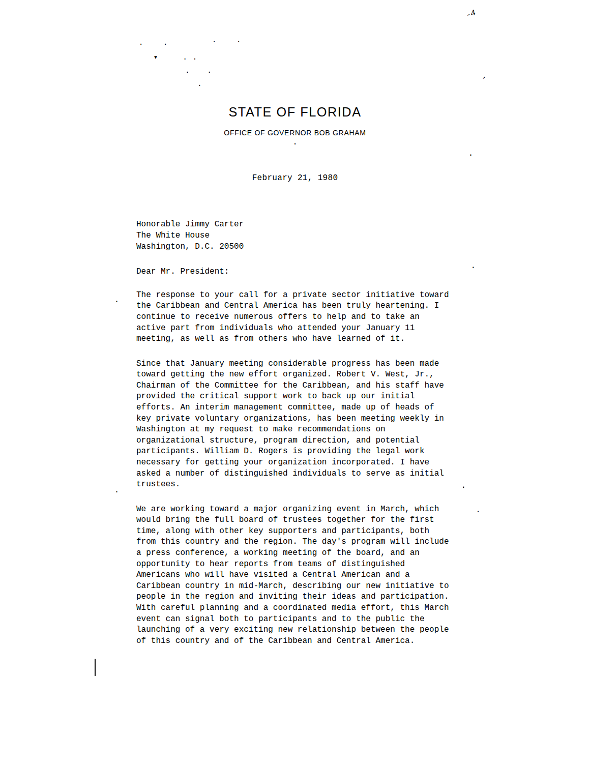‑4
’
. . . . ▾ . . . . .
STATE OF FLORIDA
OFFICE OF GOVERNOR BOB GRAHAM
.
February 21, 1980
Honorable Jimmy Carter
The White House
Washington, D.C. 20500
Dear Mr. President:
The response to your call for a private sector initiative toward the Caribbean and Central America has been truly heartening. I continue to receive numerous offers to help and to take an active part from individuals who attended your January 11 meeting, as well as from others who have learned of it.
Since that January meeting considerable progress has been made toward getting the new effort organized. Robert V. West, Jr., Chairman of the Committee for the Caribbean, and his staff have provided the critical support work to back up our initial efforts. An interim management committee, made up of heads of key private voluntary organizations, has been meeting weekly in Washington at my request to make recommendations on organizational structure, program direction, and potential participants. William D. Rogers is providing the legal work necessary for getting your organization incorporated. I have asked a number of distinguished individuals to serve as initial trustees.
We are working toward a major organizing event in March, which would bring the full board of trustees together for the first time, along with other key supporters and participants, both from this country and the region. The day's program will include a press conference, a working meeting of the board, and an opportunity to hear reports from teams of distinguished Americans who will have visited a Central American and a Caribbean country in mid-March, describing our new initiative to people in the region and inviting their ideas and participation. With careful planning and a coordinated media effort, this March event can signal both to participants and to the public the launching of a very exciting new relationship between the people of this country and of the Caribbean and Central America.
. . . . . .